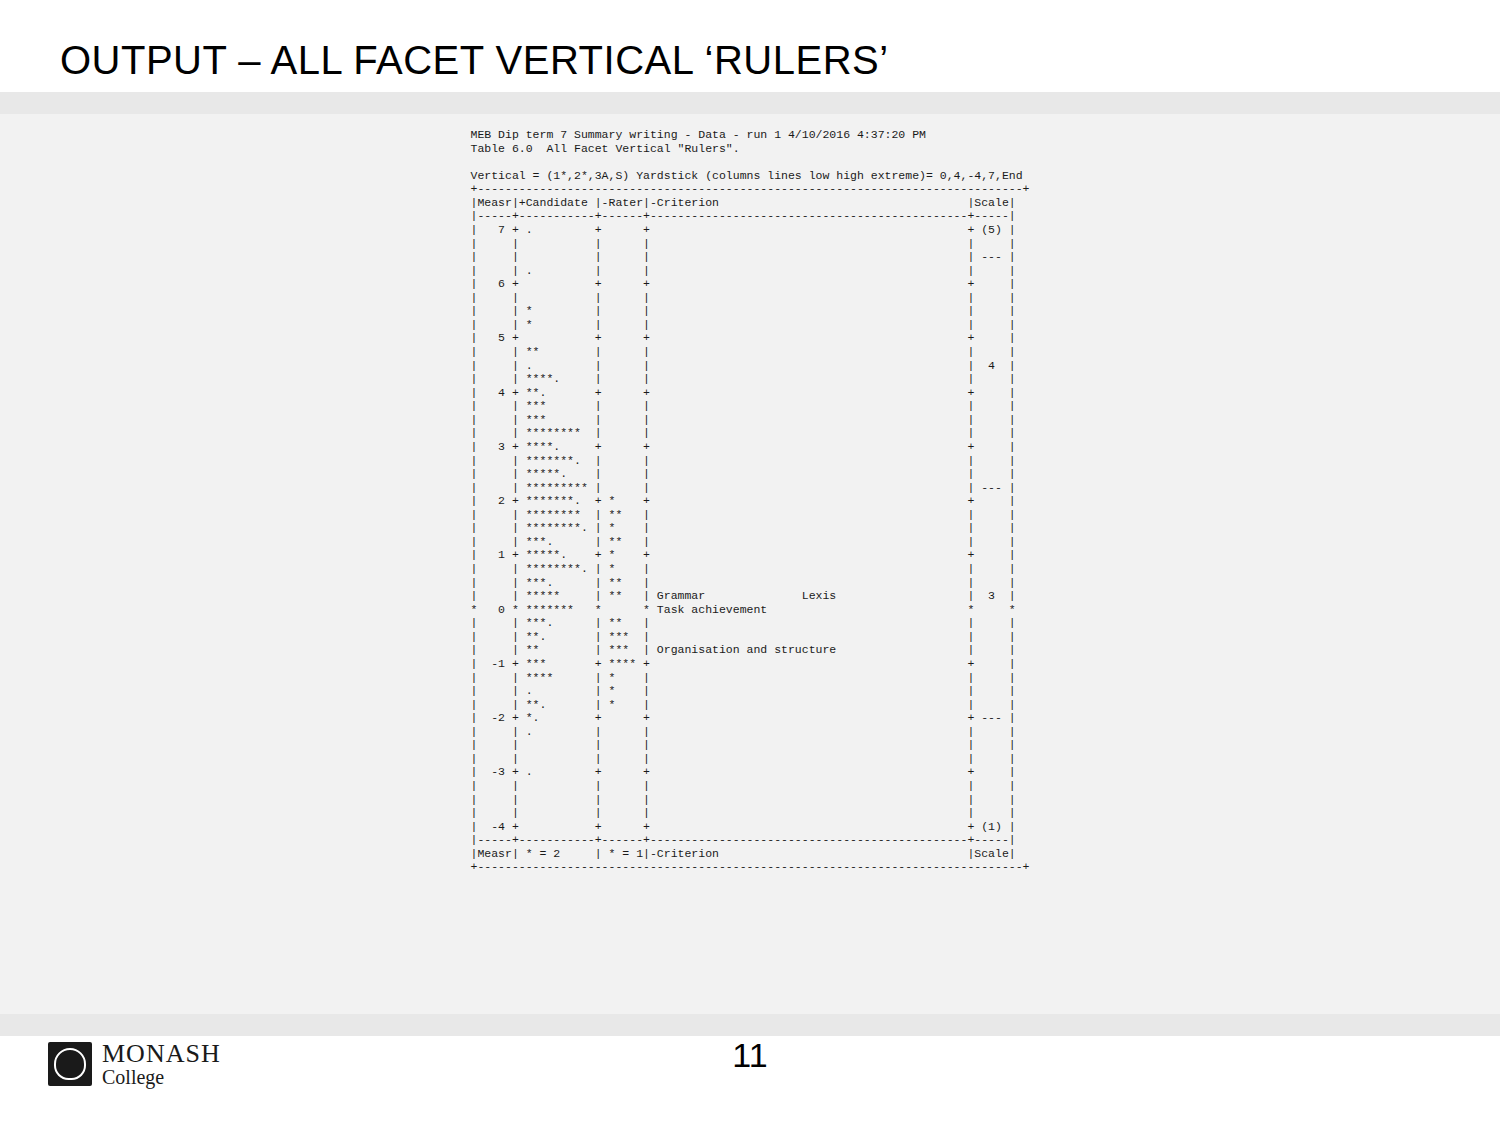OUTPUT – ALL FACET VERTICAL ‘RULERS’
MEB Dip term 7 Summary writing - Data - run 1 4/10/2016 4:37:20 PM Table 6.0 All Facet Vertical "Rulers". Vertical = (1*,2*,3A,S) Yardstick (columns lines low high extreme)= 0,4,-4,7,End +-------------------------------------------------------------------------------+ |Measr|+Candidate |-Rater|-Criterion |Scale| |-----+-----------+------+----------------------------------------------+-----| | 7 + . + + + (5) | | | | | | | | | | | | --- | | | . | | | | | 6 + + + + | | | | | | | | | * | | | | | | * | | | | | 5 + + + + | | | ** | | | | | | . | | | 4 | | | ****. | | | | | 4 + **. + + + | | | *** | | | | | | *** | | | | | | ******** | | | | | 3 + ****. + + + | | | *******. | | | | | | *****. | | | | | | ********* | | | --- | | 2 + *******. + * + + | | | ******** | ** | | | | | ********. | * | | | | | ***. | ** | | | | 1 + *****. + * + + | | | ********. | * | | | | | ***. | ** | | | | | ***** | ** | Grammar Lexis | 3 | * 0 * ******* * * Task achievement * * | | ***. | ** | | | | | **. | *** | | | | | ** | *** | Organisation and structure | | | -1 + *** + **** + + | | | **** | * | | | | | . | * | | | | | **. | * | | | | -2 + *. + + + --- | | | . | | | | | | | | | | | | | | | | | -3 + . + + + | | | | | | | | | | | | | | | | | | | | -4 + + + + (1) | |-----+-----------+------+----------------------------------------------+-----| |Measr| * = 2 | * = 1|-Criterion |Scale| +-------------------------------------------------------------------------------+
11
MONASH
College